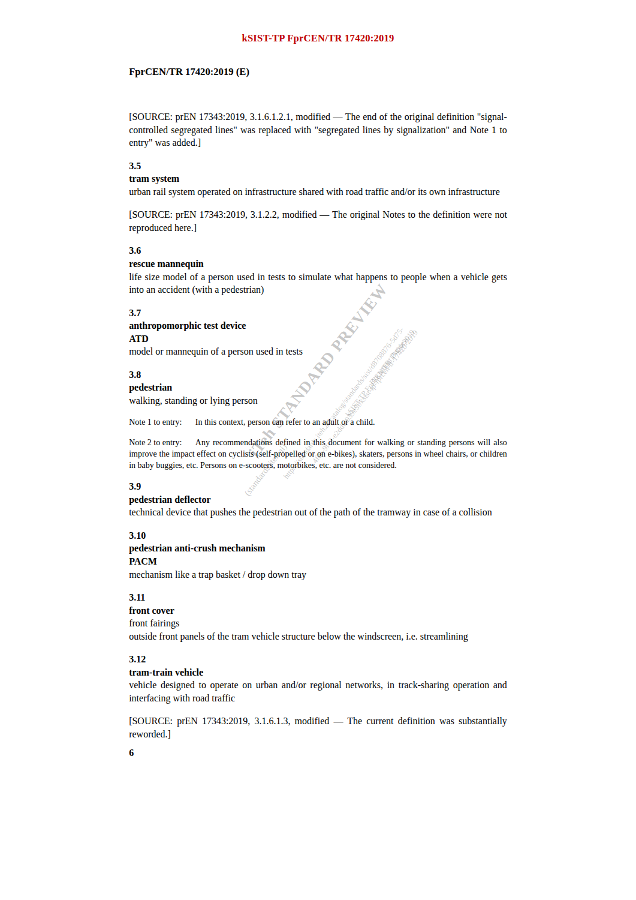kSIST-TP FprCEN/TR 17420:2019
iTeh STANDARD PREVIEW
(standards.iteh.ai)
https://standards.iteh.ai/catalog/standards/sist/d8708876-5d75-
4f0e-9fc3-e2ddfa939e5f/ksist-tp-fprcen-tr-17420-2019
kSIST-TP FprCEN/TR 17420:2019
Document Preview
FprCEN/TR 17420:2019 (E)
[SOURCE: prEN 17343:2019, 3.1.6.1.2.1, modified — The end of the original definition "signal-controlled segregated lines" was replaced with "segregated lines by signalization" and Note 1 to entry" was added.]
3.5
tram system
urban rail system operated on infrastructure shared with road traffic and/or its own infrastructure
[SOURCE: prEN 17343:2019, 3.1.2.2, modified — The original Notes to the definition were not reproduced here.]
3.6
rescue mannequin
life size model of a person used in tests to simulate what happens to people when a vehicle gets into an accident (with a pedestrian)
3.7
anthropomorphic test device
ATD
model or mannequin of a person used in tests
3.8
pedestrian
walking, standing or lying person
Note 1 to entry: In this context, person can refer to an adult or a child.
Note 2 to entry: Any recommendations defined in this document for walking or standing persons will also improve the impact effect on cyclists (self-propelled or on e-bikes), skaters, persons in wheel chairs, or children in baby buggies, etc. Persons on e-scooters, motorbikes, etc. are not considered.
3.9
pedestrian deflector
technical device that pushes the pedestrian out of the path of the tramway in case of a collision
3.10
pedestrian anti-crush mechanism
PACM
mechanism like a trap basket / drop down tray
3.11
front cover
front fairings
outside front panels of the tram vehicle structure below the windscreen, i.e. streamlining
3.12
tram-train vehicle
vehicle designed to operate on urban and/or regional networks, in track-sharing operation and interfacing with road traffic
[SOURCE: prEN 17343:2019, 3.1.6.1.3, modified — The current definition was substantially reworded.]
6